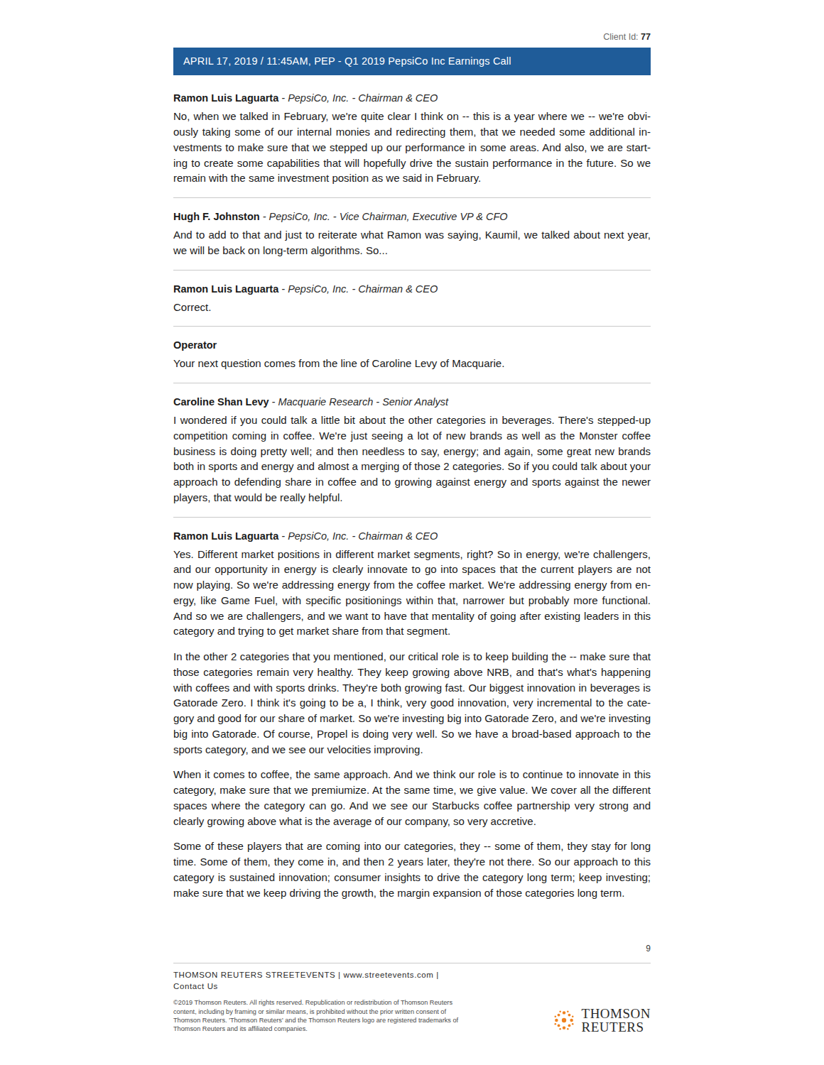Client Id: 77
APRIL 17, 2019 / 11:45AM, PEP - Q1 2019 PepsiCo Inc Earnings Call
Ramon Luis Laguarta - PepsiCo, Inc. - Chairman & CEO
No, when we talked in February, we're quite clear I think on -- this is a year where we -- we're obviously taking some of our internal monies and redirecting them, that we needed some additional investments to make sure that we stepped up our performance in some areas. And also, we are starting to create some capabilities that will hopefully drive the sustain performance in the future. So we remain with the same investment position as we said in February.
Hugh F. Johnston - PepsiCo, Inc. - Vice Chairman, Executive VP & CFO
And to add to that and just to reiterate what Ramon was saying, Kaumil, we talked about next year, we will be back on long-term algorithms. So...
Ramon Luis Laguarta - PepsiCo, Inc. - Chairman & CEO
Correct.
Operator
Your next question comes from the line of Caroline Levy of Macquarie.
Caroline Shan Levy - Macquarie Research - Senior Analyst
I wondered if you could talk a little bit about the other categories in beverages. There's stepped-up competition coming in coffee. We're just seeing a lot of new brands as well as the Monster coffee business is doing pretty well; and then needless to say, energy; and again, some great new brands both in sports and energy and almost a merging of those 2 categories. So if you could talk about your approach to defending share in coffee and to growing against energy and sports against the newer players, that would be really helpful.
Ramon Luis Laguarta - PepsiCo, Inc. - Chairman & CEO
Yes. Different market positions in different market segments, right? So in energy, we're challengers, and our opportunity in energy is clearly innovate to go into spaces that the current players are not now playing. So we're addressing energy from the coffee market. We're addressing energy from energy, like Game Fuel, with specific positionings within that, narrower but probably more functional. And so we are challengers, and we want to have that mentality of going after existing leaders in this category and trying to get market share from that segment.
In the other 2 categories that you mentioned, our critical role is to keep building the -- make sure that those categories remain very healthy. They keep growing above NRB, and that's what's happening with coffees and with sports drinks. They're both growing fast. Our biggest innovation in beverages is Gatorade Zero. I think it's going to be a, I think, very good innovation, very incremental to the category and good for our share of market. So we're investing big into Gatorade Zero, and we're investing big into Gatorade. Of course, Propel is doing very well. So we have a broad-based approach to the sports category, and we see our velocities improving.
When it comes to coffee, the same approach. And we think our role is to continue to innovate in this category, make sure that we premiumize. At the same time, we give value. We cover all the different spaces where the category can go. And we see our Starbucks coffee partnership very strong and clearly growing above what is the average of our company, so very accretive.
Some of these players that are coming into our categories, they -- some of them, they stay for long time. Some of them, they come in, and then 2 years later, they're not there. So our approach to this category is sustained innovation; consumer insights to drive the category long term; keep investing; make sure that we keep driving the growth, the margin expansion of those categories long term.
9
THOMSON REUTERS STREETEVENTS | www.streetevents.com | Contact Us
©2019 Thomson Reuters. All rights reserved. Republication or redistribution of Thomson Reuters content, including by framing or similar means, is prohibited without the prior written consent of Thomson Reuters. 'Thomson Reuters' and the Thomson Reuters logo are registered trademarks of Thomson Reuters and its affiliated companies.
THOMSON REUTERS